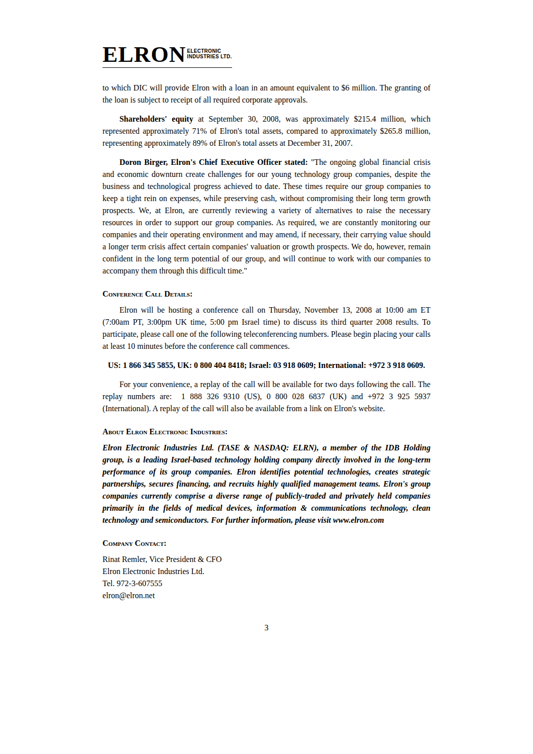ELRON ELECTRONIC
INDUSTRIES LTD.
to which DIC will provide Elron with a loan in an amount equivalent to $6 million. The granting of the loan is subject to receipt of all required corporate approvals.
Shareholders' equity at September 30, 2008, was approximately $215.4 million, which represented approximately 71% of Elron's total assets, compared to approximately $265.8 million, representing approximately 89% of Elron's total assets at December 31, 2007.
Doron Birger, Elron's Chief Executive Officer stated: "The ongoing global financial crisis and economic downturn create challenges for our young technology group companies, despite the business and technological progress achieved to date. These times require our group companies to keep a tight rein on expenses, while preserving cash, without compromising their long term growth prospects. We, at Elron, are currently reviewing a variety of alternatives to raise the necessary resources in order to support our group companies. As required, we are constantly monitoring our companies and their operating environment and may amend, if necessary, their carrying value should a longer term crisis affect certain companies' valuation or growth prospects. We do, however, remain confident in the long term potential of our group, and will continue to work with our companies to accompany them through this difficult time."
Conference Call Details:
Elron will be hosting a conference call on Thursday, November 13, 2008 at 10:00 am ET (7:00am PT, 3:00pm UK time, 5:00 pm Israel time) to discuss its third quarter 2008 results. To participate, please call one of the following teleconferencing numbers. Please begin placing your calls at least 10 minutes before the conference call commences.
US: 1 866 345 5855, UK: 0 800 404 8418; Israel: 03 918 0609; International: +972 3 918 0609.
For your convenience, a replay of the call will be available for two days following the call. The replay numbers are: 1 888 326 9310 (US), 0 800 028 6837 (UK) and +972 3 925 5937 (International). A replay of the call will also be available from a link on Elron's website.
About Elron Electronic Industries:
Elron Electronic Industries Ltd. (TASE & NASDAQ: ELRN), a member of the IDB Holding group, is a leading Israel-based technology holding company directly involved in the long-term performance of its group companies. Elron identifies potential technologies, creates strategic partnerships, secures financing, and recruits highly qualified management teams. Elron's group companies currently comprise a diverse range of publicly-traded and privately held companies primarily in the fields of medical devices, information & communications technology, clean technology and semiconductors. For further information, please visit www.elron.com
Company Contact:
Rinat Remler, Vice President & CFO
Elron Electronic Industries Ltd.
Tel. 972-3-607555
elron@elron.net
3